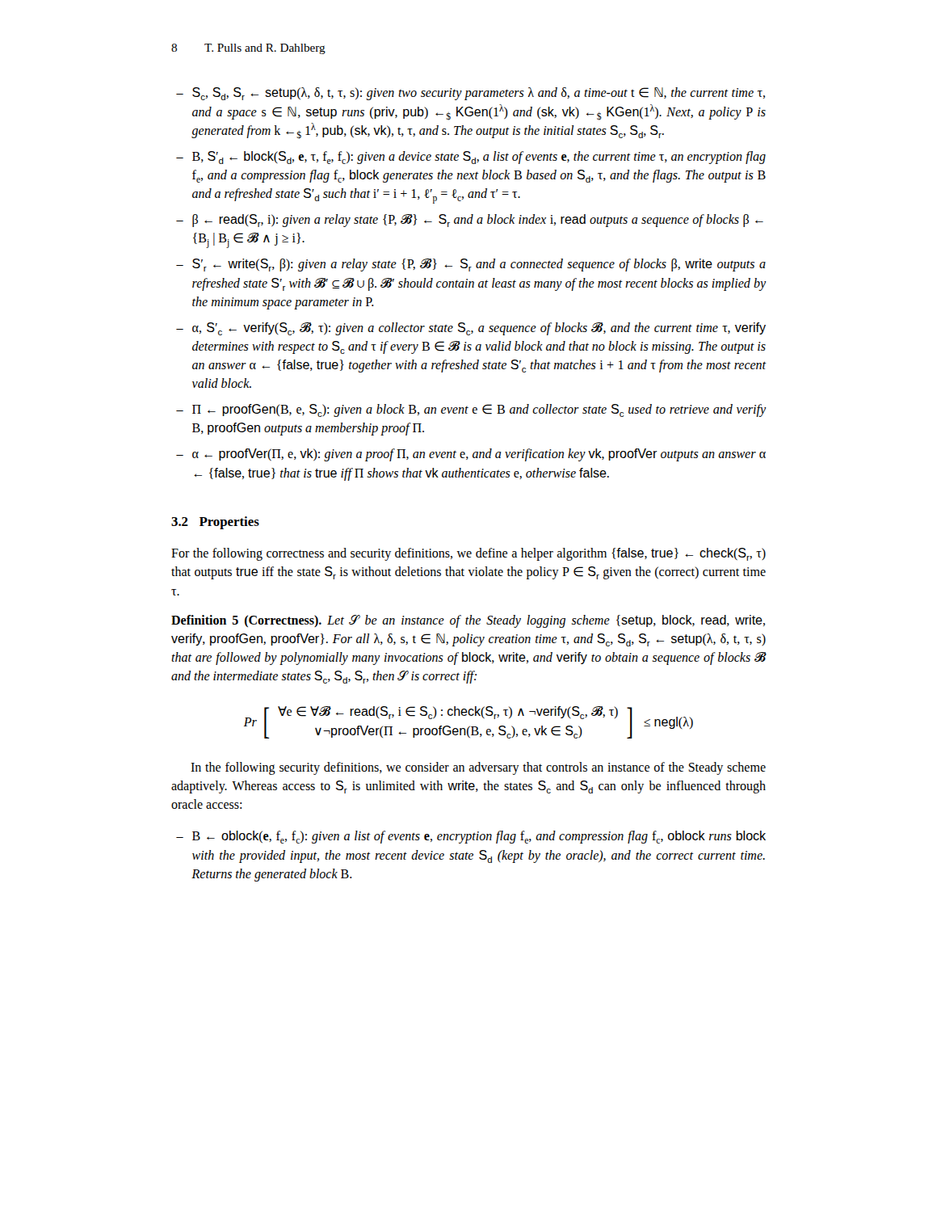8 T. Pulls and R. Dahlberg
Sc, Sd, Sr ← setup(λ, δ, t, τ, s): given two security parameters λ and δ, a time-out t ∈ ℕ, the current time τ, and a space s ∈ ℕ, setup runs (priv, pub) ←$ KGen(1λ) and (sk, vk) ←$ KGen(1λ). Next, a policy P is generated from k ←$ 1λ, pub, (sk, vk), t, τ, and s. The output is the initial states Sc, Sd, Sr.
B, S′d ← block(Sd, e, τ, fe, fc): given a device state Sd, a list of events e, the current time τ, an encryption flag fe, and a compression flag fc, block generates the next block B based on Sd, τ, and the flags. The output is B and a refreshed state S′d such that i′ = i + 1, ℓ′p = ℓc, and τ′ = τ.
β ← read(Sr, i): given a relay state {P, 𝓑} ← Sr and a block index i, read outputs a sequence of blocks β ← {Bj | Bj ∈ 𝓑 ∧ j ≥ i}.
S′r ← write(Sr, β): given a relay state {P, 𝓑} ← Sr and a connected sequence of blocks β, write outputs a refreshed state S′r with 𝓑′ ⊆ 𝓑 ∪ β. 𝓑′ should contain at least as many of the most recent blocks as implied by the minimum space parameter in P.
α, S′c ← verify(Sc, 𝓑, τ): given a collector state Sc, a sequence of blocks 𝓑, and the current time τ, verify determines with respect to Sc and τ if every B ∈ 𝓑 is a valid block and that no block is missing. The output is an answer α ← {false, true} together with a refreshed state S′c that matches i + 1 and τ from the most recent valid block.
Π ← proofGen(B, e, Sc): given a block B, an event e ∈ B and collector state Sc used to retrieve and verify B, proofGen outputs a membership proof Π.
α ← proofVer(Π, e, vk): given a proof Π, an event e, and a verification key vk, proofVer outputs an answer α ← {false, true} that is true iff Π shows that vk authenticates e, otherwise false.
3.2 Properties
For the following correctness and security definitions, we define a helper algorithm {false, true} ← check(Sr, τ) that outputs true iff the state Sr is without deletions that violate the policy P ∈ Sr given the (correct) current time τ.
Definition 5 (Correctness). Let 𝒮 be an instance of the Steady logging scheme {setup, block, read, write, verify, proofGen, proofVer}. For all λ, δ, s, t ∈ ℕ, policy creation time τ, and Sc, Sd, Sr ← setup(λ, δ, t, τ, s) that are followed by polynomially many invocations of block, write, and verify to obtain a sequence of blocks 𝓑 and the intermediate states Sc, Sd, Sr, then 𝒮 is correct iff:
Pr [ ∀e ∈ ∀𝓑 ← read(Sr, i ∈ Sc) : check(Sr, τ) ∧ ¬verify(Sc, 𝓑, τ)
∨¬proofVer(Π ← proofGen(B, e, Sc), e, vk ∈ Sc) ] ≤ negl(λ)
In the following security definitions, we consider an adversary that controls an instance of the Steady scheme adaptively. Whereas access to Sr is unlimited with write, the states Sc and Sd can only be influenced through oracle access:
B ← oblock(e, fe, fc): given a list of events e, encryption flag fe, and compression flag fc, oblock runs block with the provided input, the most recent device state Sd (kept by the oracle), and the correct current time. Returns the generated block B.